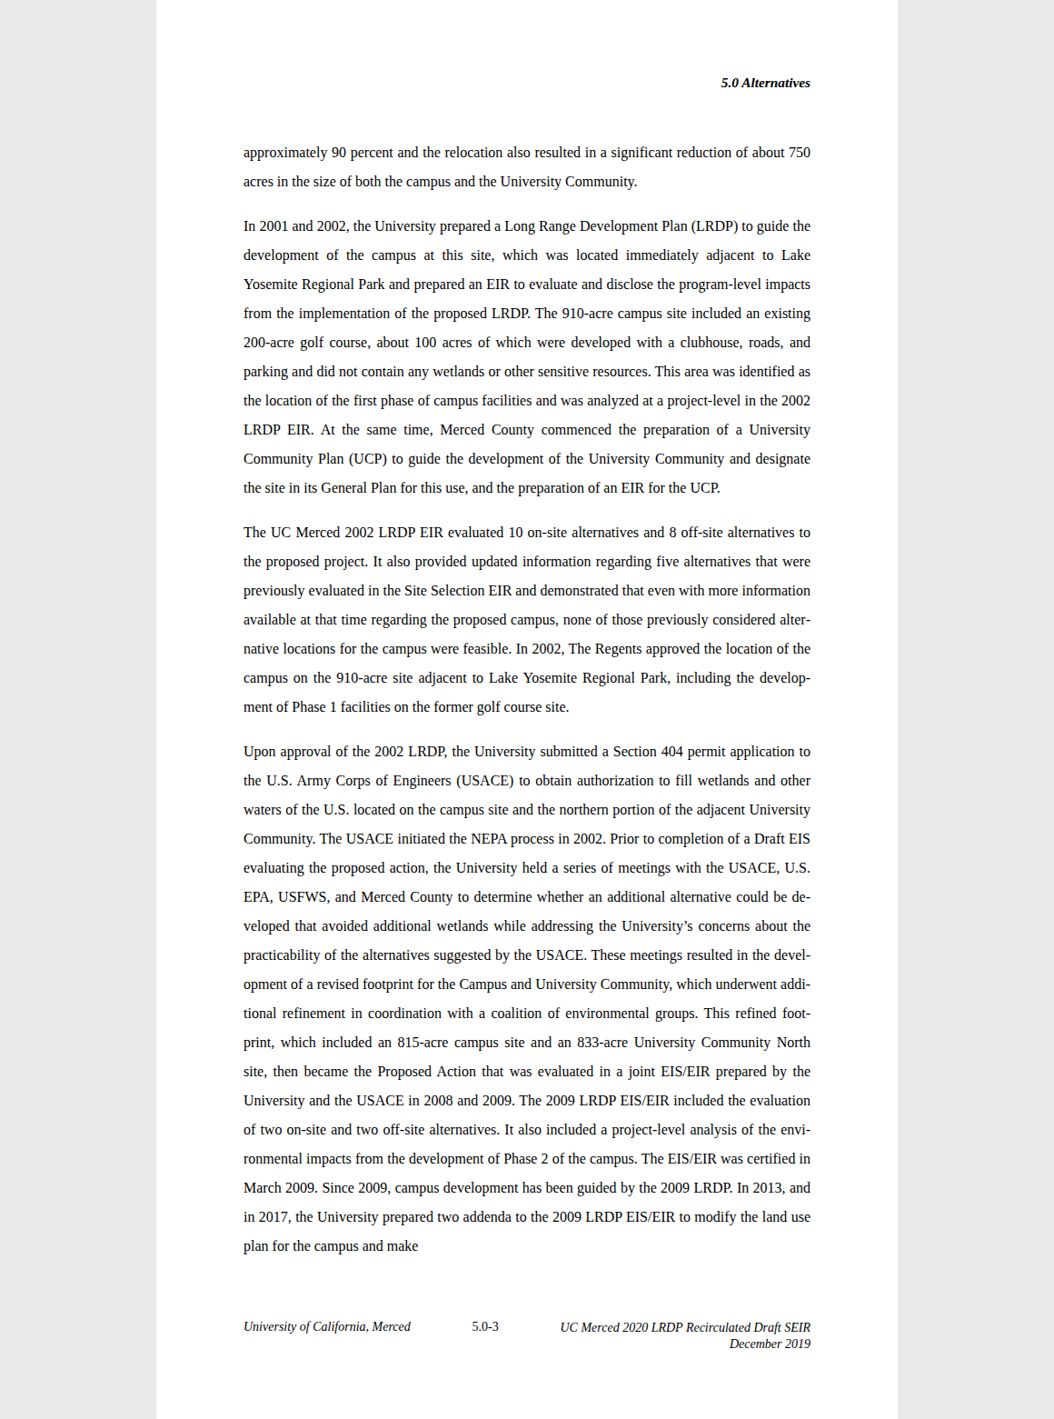5.0 Alternatives
approximately 90 percent and the relocation also resulted in a significant reduction of about 750 acres in the size of both the campus and the University Community.
In 2001 and 2002, the University prepared a Long Range Development Plan (LRDP) to guide the development of the campus at this site, which was located immediately adjacent to Lake Yosemite Regional Park and prepared an EIR to evaluate and disclose the program-level impacts from the implementation of the proposed LRDP. The 910-acre campus site included an existing 200-acre golf course, about 100 acres of which were developed with a clubhouse, roads, and parking and did not contain any wetlands or other sensitive resources. This area was identified as the location of the first phase of campus facilities and was analyzed at a project-level in the 2002 LRDP EIR. At the same time, Merced County commenced the preparation of a University Community Plan (UCP) to guide the development of the University Community and designate the site in its General Plan for this use, and the preparation of an EIR for the UCP.
The UC Merced 2002 LRDP EIR evaluated 10 on-site alternatives and 8 off-site alternatives to the proposed project. It also provided updated information regarding five alternatives that were previously evaluated in the Site Selection EIR and demonstrated that even with more information available at that time regarding the proposed campus, none of those previously considered alternative locations for the campus were feasible. In 2002, The Regents approved the location of the campus on the 910-acre site adjacent to Lake Yosemite Regional Park, including the development of Phase 1 facilities on the former golf course site.
Upon approval of the 2002 LRDP, the University submitted a Section 404 permit application to the U.S. Army Corps of Engineers (USACE) to obtain authorization to fill wetlands and other waters of the U.S. located on the campus site and the northern portion of the adjacent University Community. The USACE initiated the NEPA process in 2002. Prior to completion of a Draft EIS evaluating the proposed action, the University held a series of meetings with the USACE, U.S. EPA, USFWS, and Merced County to determine whether an additional alternative could be developed that avoided additional wetlands while addressing the University’s concerns about the practicability of the alternatives suggested by the USACE. These meetings resulted in the development of a revised footprint for the Campus and University Community, which underwent additional refinement in coordination with a coalition of environmental groups. This refined footprint, which included an 815-acre campus site and an 833-acre University Community North site, then became the Proposed Action that was evaluated in a joint EIS/EIR prepared by the University and the USACE in 2008 and 2009. The 2009 LRDP EIS/EIR included the evaluation of two on-site and two off-site alternatives. It also included a project-level analysis of the environmental impacts from the development of Phase 2 of the campus. The EIS/EIR was certified in March 2009. Since 2009, campus development has been guided by the 2009 LRDP. In 2013, and in 2017, the University prepared two addenda to the 2009 LRDP EIS/EIR to modify the land use plan for the campus and make
University of California, Merced
5.0-3
UC Merced 2020 LRDP Recirculated Draft SEIR
December 2019